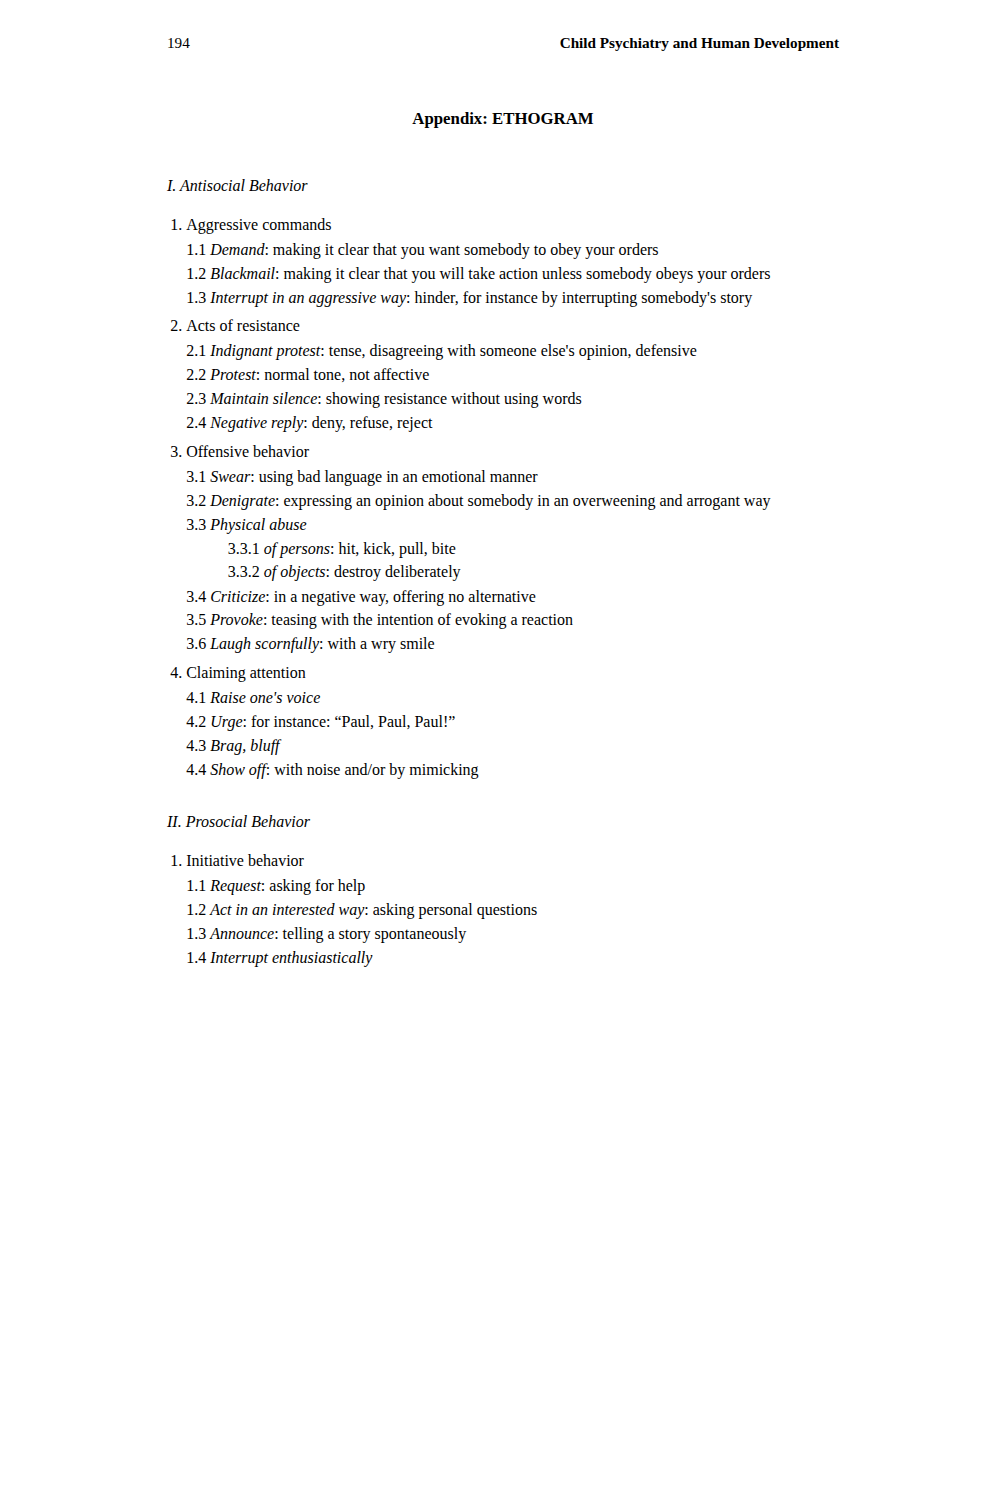194 Child Psychiatry and Human Development
Appendix: ETHOGRAM
I. Antisocial Behavior
Aggressive commands
1.1 Demand: making it clear that you want somebody to obey your orders
1.2 Blackmail: making it clear that you will take action unless somebody obeys your orders
1.3 Interrupt in an aggressive way: hinder, for instance by interrupting somebody's story
Acts of resistance
2.1 Indignant protest: tense, disagreeing with someone else's opinion, defensive
2.2 Protest: normal tone, not affective
2.3 Maintain silence: showing resistance without using words
2.4 Negative reply: deny, refuse, reject
Offensive behavior
3.1 Swear: using bad language in an emotional manner
3.2 Denigrate: expressing an opinion about somebody in an overweening and arrogant way
3.3 Physical abuse
3.3.1 of persons: hit, kick, pull, bite
3.3.2 of objects: destroy deliberately
3.4 Criticize: in a negative way, offering no alternative
3.5 Provoke: teasing with the intention of evoking a reaction
3.6 Laugh scornfully: with a wry smile
Claiming attention
4.1 Raise one's voice
4.2 Urge: for instance: “Paul, Paul, Paul!”
4.3 Brag, bluff
4.4 Show off: with noise and/or by mimicking
II. Prosocial Behavior
Initiative behavior
1.1 Request: asking for help
1.2 Act in an interested way: asking personal questions
1.3 Announce: telling a story spontaneously
1.4 Interrupt enthusiastically